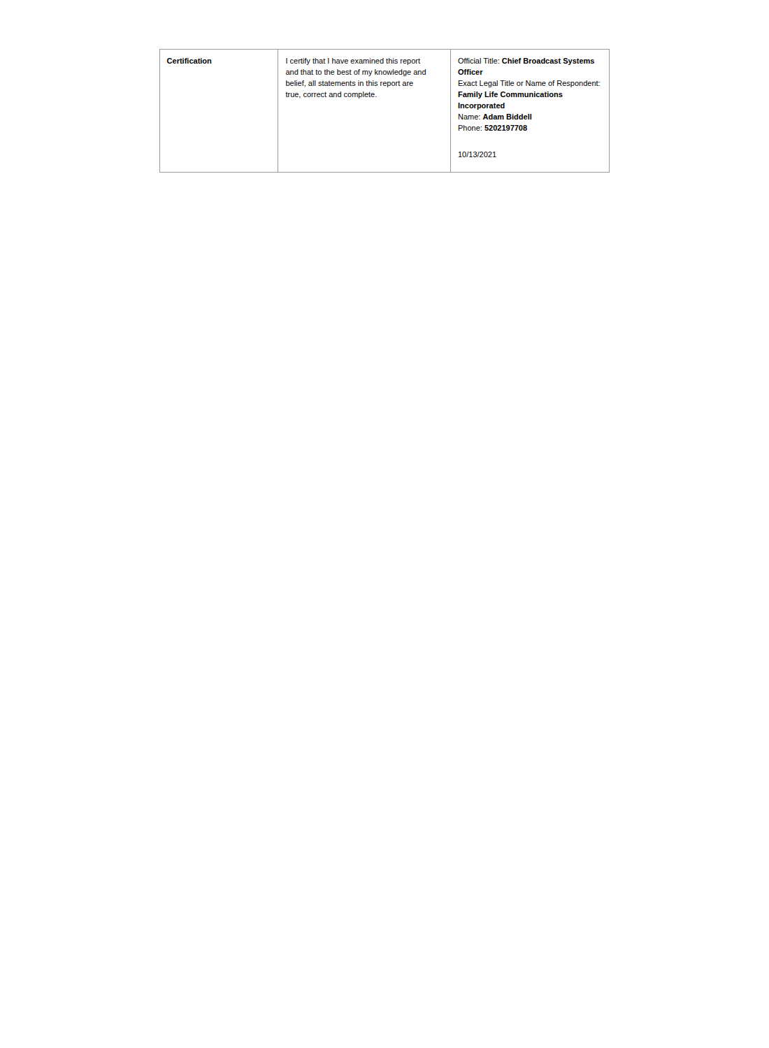| Certification | I certify that I have examined this report and that to the best of my knowledge and belief, all statements in this report are true, correct and complete. | Official Title: Chief Broadcast Systems Officer Exact Legal Title or Name of Respondent: Family Life Communications Incorporated Name: Adam Biddell Phone: 5202197708 10/13/2021 |